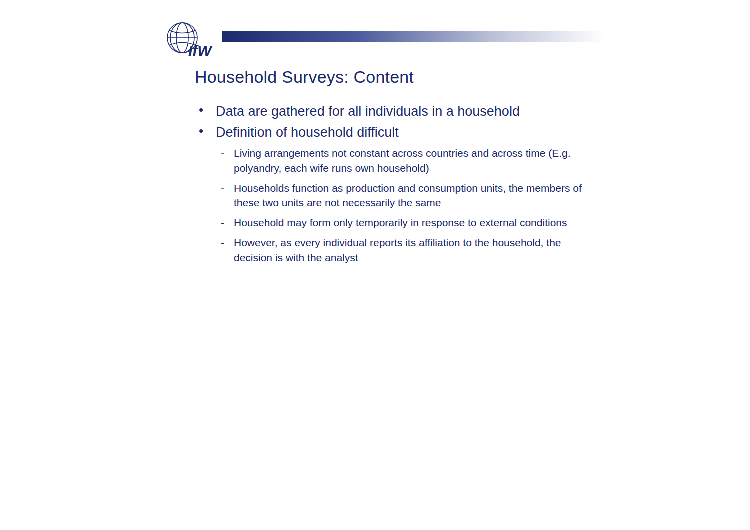IfW
Household Surveys: Content
Data are gathered for all individuals in a household
Definition of household difficult
Living arrangements not constant across countries and across time (E.g. polyandry, each wife runs own household)
Households function as production and consumption units, the members of these two units are not necessarily the same
Household may form only temporarily in response to external conditions
However, as every individual reports its affiliation to the household, the decision is with the analyst